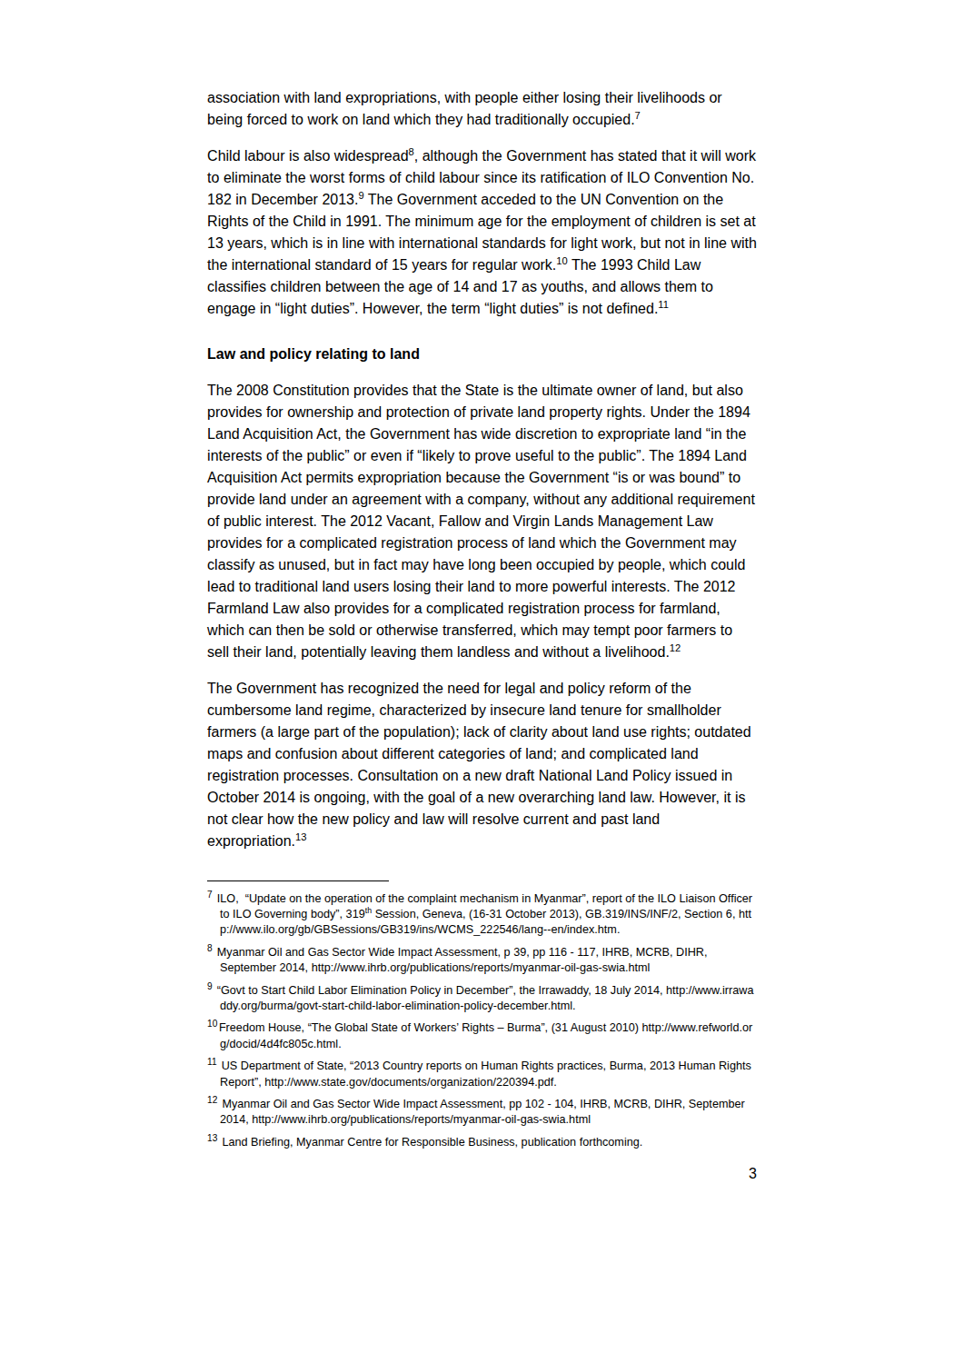association with land expropriations, with people either losing their livelihoods or being forced to work on land which they had traditionally occupied.7
Child labour is also widespread8, although the Government has stated that it will work to eliminate the worst forms of child labour since its ratification of ILO Convention No. 182 in December 2013.9 The Government acceded to the UN Convention on the Rights of the Child in 1991. The minimum age for the employment of children is set at 13 years, which is in line with international standards for light work, but not in line with the international standard of 15 years for regular work.10 The 1993 Child Law classifies children between the age of 14 and 17 as youths, and allows them to engage in “light duties”. However, the term “light duties” is not defined.11
Law and policy relating to land
The 2008 Constitution provides that the State is the ultimate owner of land, but also provides for ownership and protection of private land property rights. Under the 1894 Land Acquisition Act, the Government has wide discretion to expropriate land “in the interests of the public” or even if “likely to prove useful to the public”. The 1894 Land Acquisition Act permits expropriation because the Government “is or was bound” to provide land under an agreement with a company, without any additional requirement of public interest. The 2012 Vacant, Fallow and Virgin Lands Management Law provides for a complicated registration process of land which the Government may classify as unused, but in fact may have long been occupied by people, which could lead to traditional land users losing their land to more powerful interests. The 2012 Farmland Law also provides for a complicated registration process for farmland, which can then be sold or otherwise transferred, which may tempt poor farmers to sell their land, potentially leaving them landless and without a livelihood.12
The Government has recognized the need for legal and policy reform of the cumbersome land regime, characterized by insecure land tenure for smallholder farmers (a large part of the population); lack of clarity about land use rights; outdated maps and confusion about different categories of land; and complicated land registration processes. Consultation on a new draft National Land Policy issued in October 2014 is ongoing, with the goal of a new overarching land law. However, it is not clear how the new policy and law will resolve current and past land expropriation.13
7 ILO, “Update on the operation of the complaint mechanism in Myanmar”, report of the ILO Liaison Officer to ILO Governing body”, 319th Session, Geneva, (16-31 October 2013), GB.319/INS/INF/2, Section 6, http://www.ilo.org/gb/GBSessions/GB319/ins/WCMS_222546/lang--en/index.htm.
8 Myanmar Oil and Gas Sector Wide Impact Assessment, p 39, pp 116 - 117, IHRB, MCRB, DIHR, September 2014, http://www.ihrb.org/publications/reports/myanmar-oil-gas-swia.html
9 “Govt to Start Child Labor Elimination Policy in December”, the Irrawaddy, 18 July 2014, http://www.irrawaddy.org/burma/govt-start-child-labor-elimination-policy-december.html.
10 Freedom House, “The Global State of Workers’ Rights – Burma”, (31 August 2010) http://www.refworld.org/docid/4d4fc805c.html.
11 US Department of State, “2013 Country reports on Human Rights practices, Burma, 2013 Human Rights Report”, http://www.state.gov/documents/organization/220394.pdf.
12 Myanmar Oil and Gas Sector Wide Impact Assessment, pp 102 - 104, IHRB, MCRB, DIHR, September 2014, http://www.ihrb.org/publications/reports/myanmar-oil-gas-swia.html
13 Land Briefing, Myanmar Centre for Responsible Business, publication forthcoming.
3